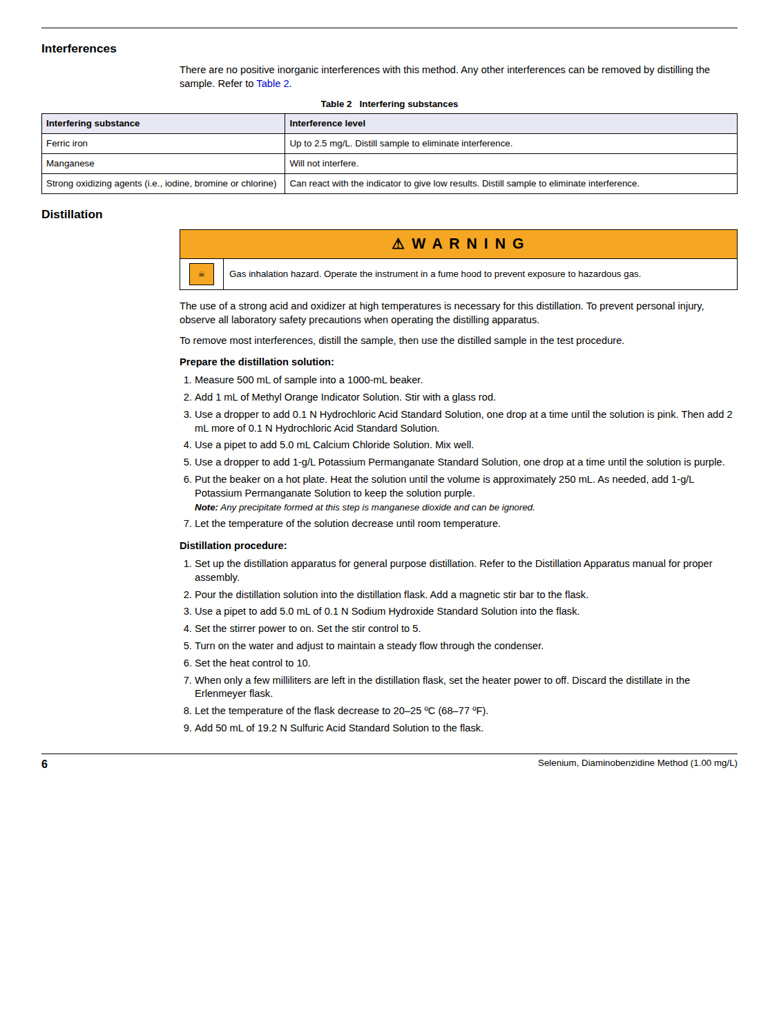Interferences
There are no positive inorganic interferences with this method. Any other interferences can be removed by distilling the sample. Refer to Table 2.
Table 2 Interfering substances
| Interfering substance | Interference level |
| --- | --- |
| Ferric iron | Up to 2.5 mg/L. Distill sample to eliminate interference. |
| Manganese | Will not interfere. |
| Strong oxidizing agents (i.e., iodine, bromine or chlorine) | Can react with the indicator to give low results. Distill sample to eliminate interference. |
Distillation
| ⚠ W A R N I N G |
| ☠ | Gas inhalation hazard. Operate the instrument in a fume hood to prevent exposure to hazardous gas. |
The use of a strong acid and oxidizer at high temperatures is necessary for this distillation. To prevent personal injury, observe all laboratory safety precautions when operating the distilling apparatus.
To remove most interferences, distill the sample, then use the distilled sample in the test procedure.
Prepare the distillation solution:
Measure 500 mL of sample into a 1000-mL beaker.
Add 1 mL of Methyl Orange Indicator Solution. Stir with a glass rod.
Use a dropper to add 0.1 N Hydrochloric Acid Standard Solution, one drop at a time until the solution is pink. Then add 2 mL more of 0.1 N Hydrochloric Acid Standard Solution.
Use a pipet to add 5.0 mL Calcium Chloride Solution. Mix well.
Use a dropper to add 1-g/L Potassium Permanganate Standard Solution, one drop at a time until the solution is purple.
Put the beaker on a hot plate. Heat the solution until the volume is approximately 250 mL. As needed, add 1-g/L Potassium Permanganate Solution to keep the solution purple.
Note: Any precipitate formed at this step is manganese dioxide and can be ignored.
Let the temperature of the solution decrease until room temperature.
Distillation procedure:
Set up the distillation apparatus for general purpose distillation. Refer to the Distillation Apparatus manual for proper assembly.
Pour the distillation solution into the distillation flask. Add a magnetic stir bar to the flask.
Use a pipet to add 5.0 mL of 0.1 N Sodium Hydroxide Standard Solution into the flask.
Set the stirrer power to on. Set the stir control to 5.
Turn on the water and adjust to maintain a steady flow through the condenser.
Set the heat control to 10.
When only a few milliliters are left in the distillation flask, set the heater power to off. Discard the distillate in the Erlenmeyer flask.
Let the temperature of the flask decrease to 20–25 ºC (68–77 ºF).
Add 50 mL of 19.2 N Sulfuric Acid Standard Solution to the flask.
6 Selenium, Diaminobenzidine Method (1.00 mg/L)